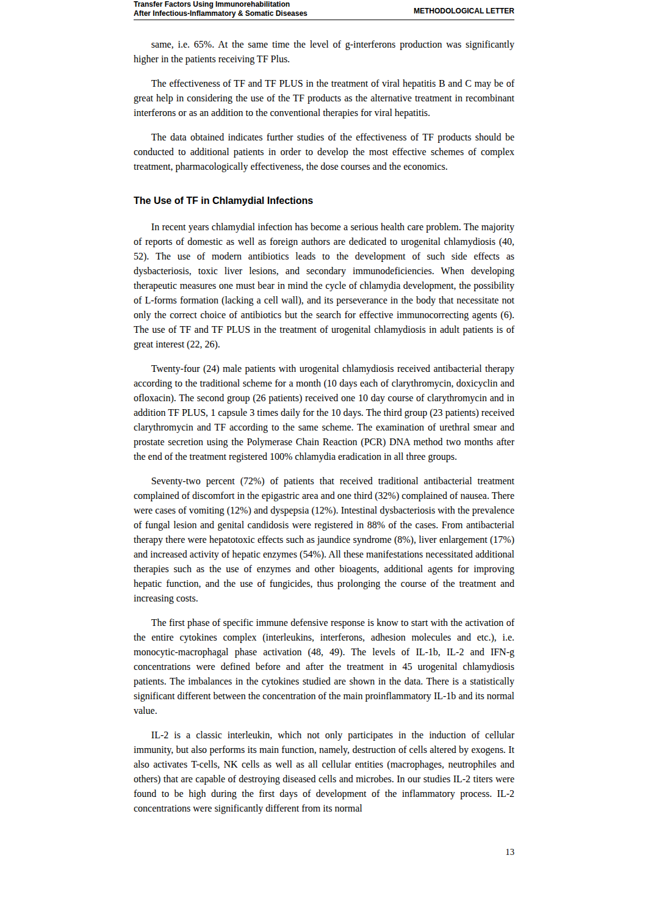Transfer Factors Using Immunorehabilitation
After Infectious-Inflammatory & Somatic Diseases
METHODOLOGICAL LETTER
same, i.e. 65%. At the same time the level of g-interferons production was significantly higher in the patients receiving TF Plus.
The effectiveness of TF and TF PLUS in the treatment of viral hepatitis B and C may be of great help in considering the use of the TF products as the alternative treatment in recombinant interferons or as an addition to the conventional therapies for viral hepatitis.
The data obtained indicates further studies of the effectiveness of TF products should be conducted to additional patients in order to develop the most effective schemes of complex treatment, pharmacologically effectiveness, the dose courses and the economics.
The Use of TF in Chlamydial Infections
In recent years chlamydial infection has become a serious health care problem. The majority of reports of domestic as well as foreign authors are dedicated to urogenital chlamydiosis (40, 52). The use of modern antibiotics leads to the development of such side effects as dysbacteriosis, toxic liver lesions, and secondary immunodeficiencies. When developing therapeutic measures one must bear in mind the cycle of chlamydia development, the possibility of L-forms formation (lacking a cell wall), and its perseverance in the body that necessitate not only the correct choice of antibiotics but the search for effective immunocorrecting agents (6). The use of TF and TF PLUS in the treatment of urogenital chlamydiosis in adult patients is of great interest (22, 26).
Twenty-four (24) male patients with urogenital chlamydiosis received antibacterial therapy according to the traditional scheme for a month (10 days each of clarythromycin, doxicyclin and ofloxacin). The second group (26 patients) received one 10 day course of clarythromycin and in addition TF PLUS, 1 capsule 3 times daily for the 10 days. The third group (23 patients) received clarythromycin and TF according to the same scheme. The examination of urethral smear and prostate secretion using the Polymerase Chain Reaction (PCR) DNA method two months after the end of the treatment registered 100% chlamydia eradication in all three groups.
Seventy-two percent (72%) of patients that received traditional antibacterial treatment complained of discomfort in the epigastric area and one third (32%) complained of nausea. There were cases of vomiting (12%) and dyspepsia (12%). Intestinal dysbacteriosis with the prevalence of fungal lesion and genital candidosis were registered in 88% of the cases. From antibacterial therapy there were hepatotoxic effects such as jaundice syndrome (8%), liver enlargement (17%) and increased activity of hepatic enzymes (54%). All these manifestations necessitated additional therapies such as the use of enzymes and other bioagents, additional agents for improving hepatic function, and the use of fungicides, thus prolonging the course of the treatment and increasing costs.
The first phase of specific immune defensive response is know to start with the activation of the entire cytokines complex (interleukins, interferons, adhesion molecules and etc.), i.e. monocytic-macrophagal phase activation (48, 49). The levels of IL-1b, IL-2 and IFN-g concentrations were defined before and after the treatment in 45 urogenital chlamydiosis patients. The imbalances in the cytokines studied are shown in the data. There is a statistically significant different between the concentration of the main proinflammatory IL-1b and its normal value.
IL-2 is a classic interleukin, which not only participates in the induction of cellular immunity, but also performs its main function, namely, destruction of cells altered by exogens. It also activates T-cells, NK cells as well as all cellular entities (macrophages, neutrophiles and others) that are capable of destroying diseased cells and microbes. In our studies IL-2 titers were found to be high during the first days of development of the inflammatory process. IL-2 concentrations were significantly different from its normal
13